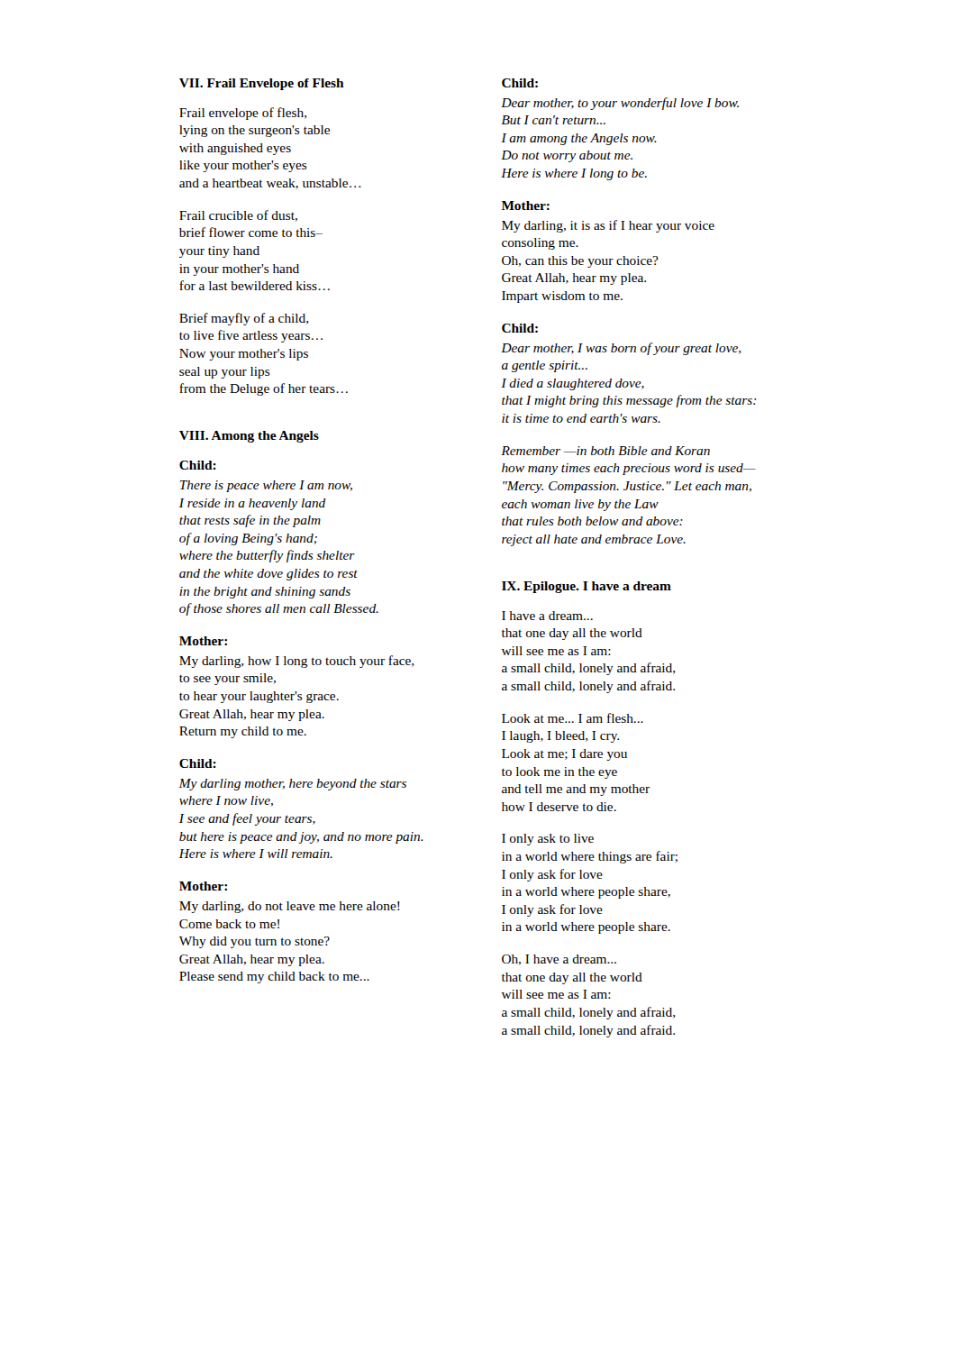VII. Frail Envelope of Flesh
Frail envelope of flesh,
lying on the surgeon's table
with anguished eyes
like your mother's eyes
and a heartbeat weak, unstable…
Frail crucible of dust,
brief flower come to this–
your tiny hand
in your mother's hand
for a last bewildered kiss…
Brief mayfly of a child,
to live five artless years…
Now your mother's lips
seal up your lips
from the Deluge of her tears…
VIII. Among the Angels
Child:
There is peace where I am now,
I reside in a heavenly land
that rests safe in the palm
of a loving Being's hand;
where the butterfly finds shelter
and the white dove glides to rest
in the bright and shining sands
of those shores all men call Blessed.
Mother:
My darling, how I long to touch your face,
to see your smile,
to hear your laughter's grace.
Great Allah, hear my plea.
Return my child to me.
Child:
My darling mother, here beyond the stars
where I now live,
I see and feel your tears,
but here is peace and joy, and no more pain.
Here is where I will remain.
Mother:
My darling, do not leave me here alone!
Come back to me!
Why did you turn to stone?
Great Allah, hear my plea.
Please send my child back to me...
Child:
Dear mother, to your wonderful love I bow.
But I can't return...
I am among the Angels now.
Do not worry about me.
Here is where I long to be.
Mother:
My darling, it is as if I hear your voice
consoling me.
Oh, can this be your choice?
Great Allah, hear my plea.
Impart wisdom to me.
Child:
Dear mother, I was born of your great love,
a gentle spirit...
I died a slaughtered dove,
that I might bring this message from the stars:
it is time to end earth's wars.
Remember —in both Bible and Koran
how many times each precious word is used—
"Mercy. Compassion. Justice." Let each man,
each woman live by the Law
that rules both below and above:
reject all hate and embrace Love.
IX. Epilogue. I have a dream
I have a dream...
that one day all the world
will see me as I am:
a small child, lonely and afraid,
a small child, lonely and afraid.
Look at me... I am flesh...
I laugh, I bleed, I cry.
Look at me; I dare you
to look me in the eye
and tell me and my mother
how I deserve to die.
I only ask to live
in a world where things are fair;
I only ask for love
in a world where people share,
I only ask for love
in a world where people share.
Oh, I have a dream...
that one day all the world
will see me as I am:
a small child, lonely and afraid,
a small child, lonely and afraid.